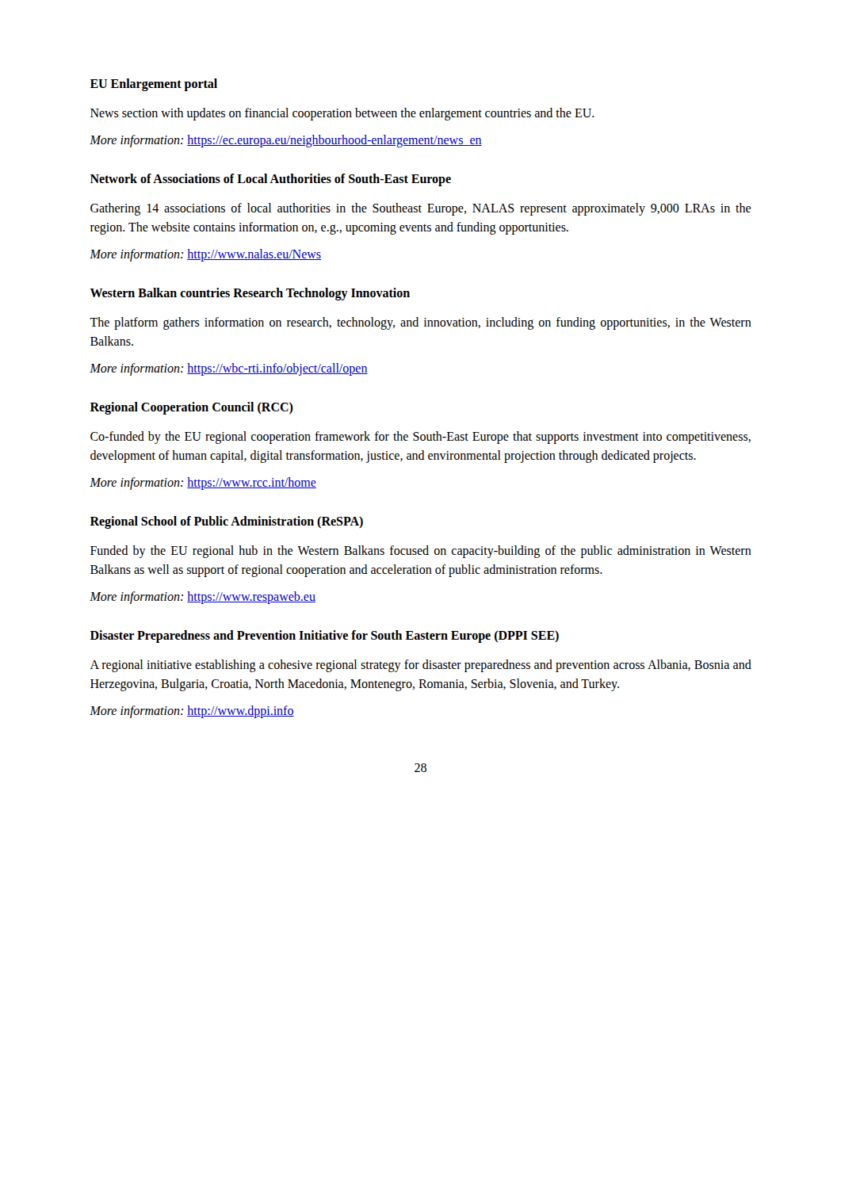EU Enlargement portal
News section with updates on financial cooperation between the enlargement countries and the EU.
More information: https://ec.europa.eu/neighbourhood-enlargement/news_en
Network of Associations of Local Authorities of South-East Europe
Gathering 14 associations of local authorities in the Southeast Europe, NALAS represent approximately 9,000 LRAs in the region. The website contains information on, e.g., upcoming events and funding opportunities.
More information: http://www.nalas.eu/News
Western Balkan countries Research Technology Innovation
The platform gathers information on research, technology, and innovation, including on funding opportunities, in the Western Balkans.
More information: https://wbc-rti.info/object/call/open
Regional Cooperation Council (RCC)
Co-funded by the EU regional cooperation framework for the South-East Europe that supports investment into competitiveness, development of human capital, digital transformation, justice, and environmental projection through dedicated projects.
More information: https://www.rcc.int/home
Regional School of Public Administration (ReSPA)
Funded by the EU regional hub in the Western Balkans focused on capacity-building of the public administration in Western Balkans as well as support of regional cooperation and acceleration of public administration reforms.
More information: https://www.respaweb.eu
Disaster Preparedness and Prevention Initiative for South Eastern Europe (DPPI SEE)
A regional initiative establishing a cohesive regional strategy for disaster preparedness and prevention across Albania, Bosnia and Herzegovina, Bulgaria, Croatia, North Macedonia, Montenegro, Romania, Serbia, Slovenia, and Turkey.
More information: http://www.dppi.info
28